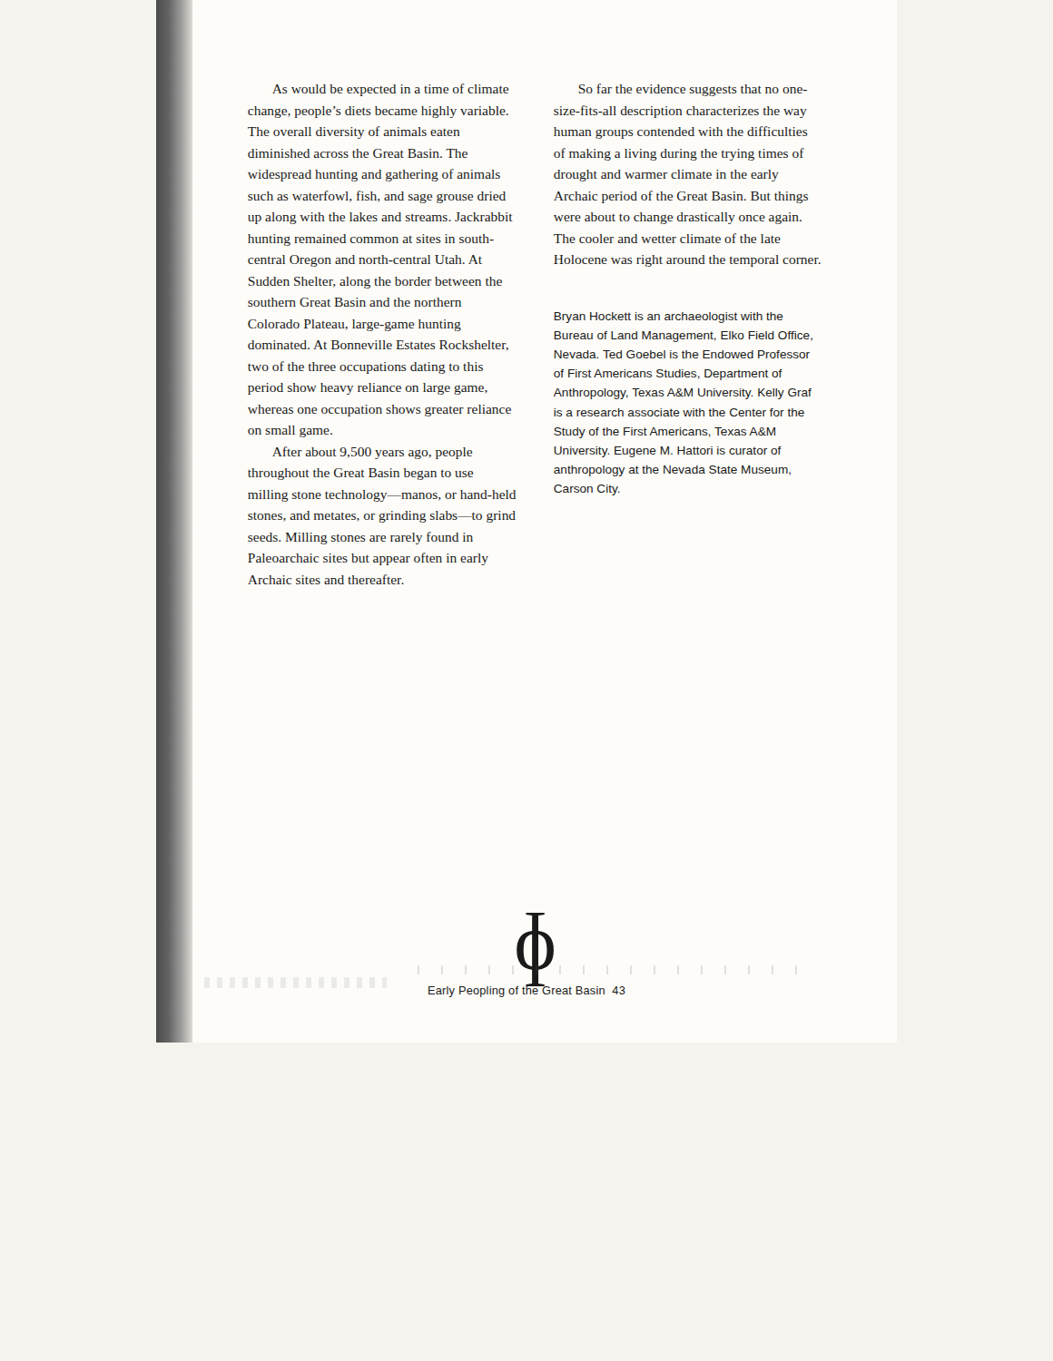As would be expected in a time of climate change, people’s diets became highly variable. The overall diversity of animals eaten diminished across the Great Basin. The widespread hunting and gathering of animals such as waterfowl, fish, and sage grouse dried up along with the lakes and streams. Jackrabbit hunting remained common at sites in south-central Oregon and north-central Utah. At Sudden Shelter, along the border between the southern Great Basin and the northern Colorado Plateau, large-game hunting dominated. At Bonneville Estates Rockshelter, two of the three occupations dating to this period show heavy reliance on large game, whereas one occupation shows greater reliance on small game.
After about 9,500 years ago, people throughout the Great Basin began to use milling stone technology—manos, or hand-held stones, and metates, or grinding slabs—to grind seeds. Milling stones are rarely found in Paleoarchaic sites but appear often in early Archaic sites and thereafter.
So far the evidence suggests that no one-size-fits-all description characterizes the way human groups contended with the difficulties of making a living during the trying times of drought and warmer climate in the early Archaic period of the Great Basin. But things were about to change drastically once again. The cooler and wetter climate of the late Holocene was right around the temporal corner.
Bryan Hockett is an archaeologist with the Bureau of Land Management, Elko Field Office, Nevada. Ted Goebel is the Endowed Professor of First Americans Studies, Department of Anthropology, Texas A&M University. Kelly Graf is a research associate with the Center for the Study of the First Americans, Texas A&M University. Eugene M. Hattori is curator of anthropology at the Nevada State Museum, Carson City.
ɸ
Early Peopling of the Great Basin 43